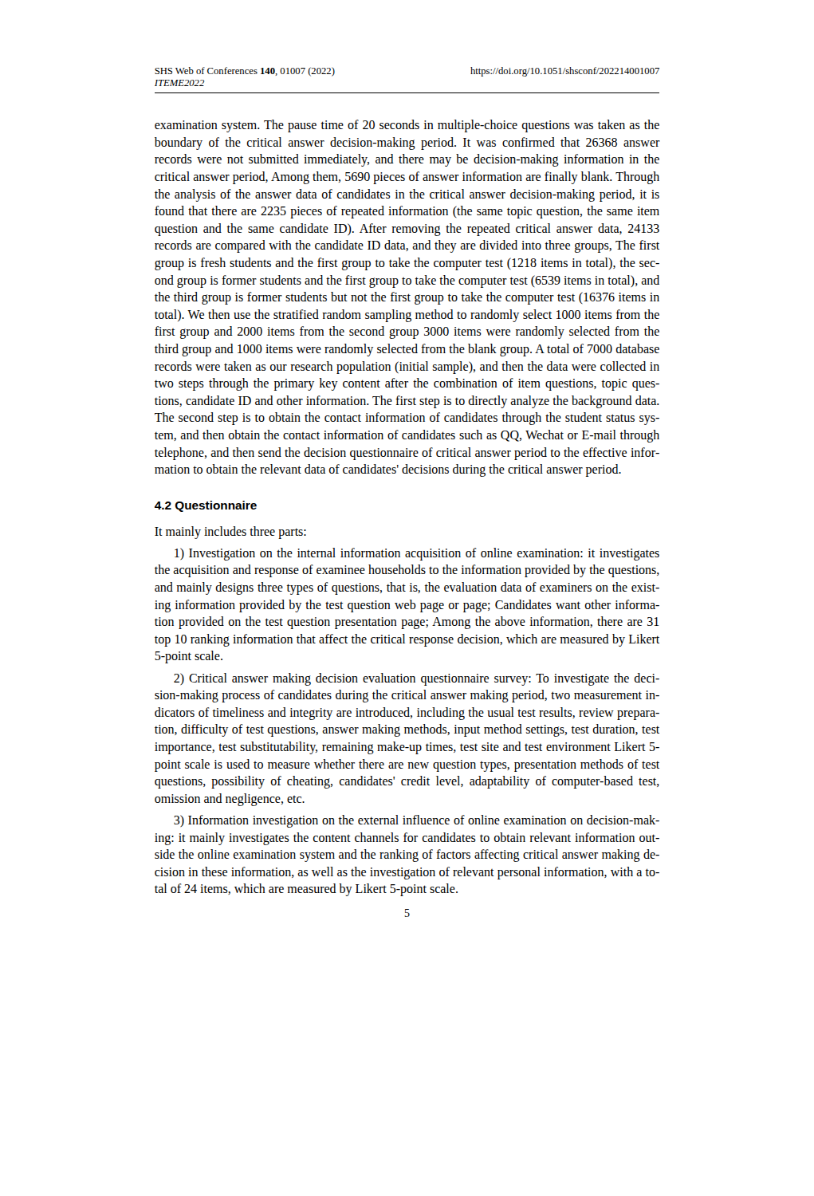SHS Web of Conferences 140, 01007 (2022)
ITEME2022
https://doi.org/10.1051/shsconf/202214001007
examination system. The pause time of 20 seconds in multiple-choice questions was taken as the boundary of the critical answer decision-making period. It was confirmed that 26368 answer records were not submitted immediately, and there may be decision-making information in the critical answer period, Among them, 5690 pieces of answer information are finally blank. Through the analysis of the answer data of candidates in the critical answer decision-making period, it is found that there are 2235 pieces of repeated information (the same topic question, the same item question and the same candidate ID). After removing the repeated critical answer data, 24133 records are compared with the candidate ID data, and they are divided into three groups, The first group is fresh students and the first group to take the computer test (1218 items in total), the second group is former students and the first group to take the computer test (6539 items in total), and the third group is former students but not the first group to take the computer test (16376 items in total). We then use the stratified random sampling method to randomly select 1000 items from the first group and 2000 items from the second group 3000 items were randomly selected from the third group and 1000 items were randomly selected from the blank group. A total of 7000 database records were taken as our research population (initial sample), and then the data were collected in two steps through the primary key content after the combination of item questions, topic questions, candidate ID and other information. The first step is to directly analyze the background data. The second step is to obtain the contact information of candidates through the student status system, and then obtain the contact information of candidates such as QQ, Wechat or E-mail through telephone, and then send the decision questionnaire of critical answer period to the effective information to obtain the relevant data of candidates' decisions during the critical answer period.
4.2 Questionnaire
It mainly includes three parts:
1) Investigation on the internal information acquisition of online examination: it investigates the acquisition and response of examinee households to the information provided by the questions, and mainly designs three types of questions, that is, the evaluation data of examiners on the existing information provided by the test question web page or page; Candidates want other information provided on the test question presentation page; Among the above information, there are 31 top 10 ranking information that affect the critical response decision, which are measured by Likert 5-point scale.
2) Critical answer making decision evaluation questionnaire survey: To investigate the decision-making process of candidates during the critical answer making period, two measurement indicators of timeliness and integrity are introduced, including the usual test results, review preparation, difficulty of test questions, answer making methods, input method settings, test duration, test importance, test substitutability, remaining make-up times, test site and test environment Likert 5-point scale is used to measure whether there are new question types, presentation methods of test questions, possibility of cheating, candidates' credit level, adaptability of computer-based test, omission and negligence, etc.
3) Information investigation on the external influence of online examination on decision-making: it mainly investigates the content channels for candidates to obtain relevant information outside the online examination system and the ranking of factors affecting critical answer making decision in these information, as well as the investigation of relevant personal information, with a total of 24 items, which are measured by Likert 5-point scale.
5